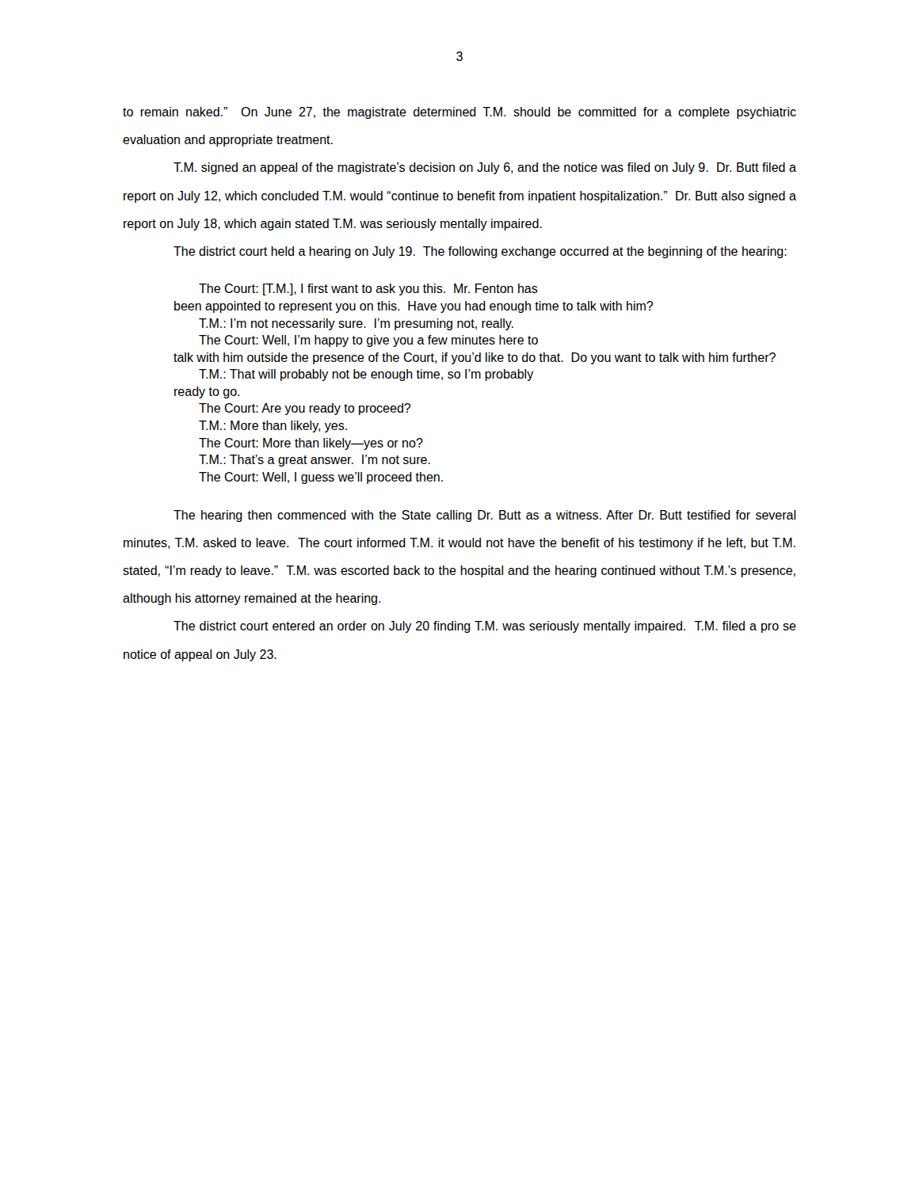3
to remain naked.” On June 27, the magistrate determined T.M. should be committed for a complete psychiatric evaluation and appropriate treatment.
T.M. signed an appeal of the magistrate’s decision on July 6, and the notice was filed on July 9. Dr. Butt filed a report on July 12, which concluded T.M. would “continue to benefit from inpatient hospitalization.” Dr. Butt also signed a report on July 18, which again stated T.M. was seriously mentally impaired.
The district court held a hearing on July 19. The following exchange occurred at the beginning of the hearing:
The Court: [T.M.], I first want to ask you this. Mr. Fenton has
been appointed to represent you on this. Have you had enough time to talk with him?
T.M.: I’m not necessarily sure. I’m presuming not, really.
The Court: Well, I’m happy to give you a few minutes here to
talk with him outside the presence of the Court, if you’d like to do that. Do you want to talk with him further?
T.M.: That will probably not be enough time, so I’m probably
ready to go.
The Court: Are you ready to proceed?
T.M.: More than likely, yes.
The Court: More than likely—yes or no?
T.M.: That’s a great answer. I’m not sure.
The Court: Well, I guess we’ll proceed then.
The hearing then commenced with the State calling Dr. Butt as a witness. After Dr. Butt testified for several minutes, T.M. asked to leave. The court informed T.M. it would not have the benefit of his testimony if he left, but T.M. stated, “I’m ready to leave.” T.M. was escorted back to the hospital and the hearing continued without T.M.’s presence, although his attorney remained at the hearing.
The district court entered an order on July 20 finding T.M. was seriously mentally impaired. T.M. filed a pro se notice of appeal on July 23.